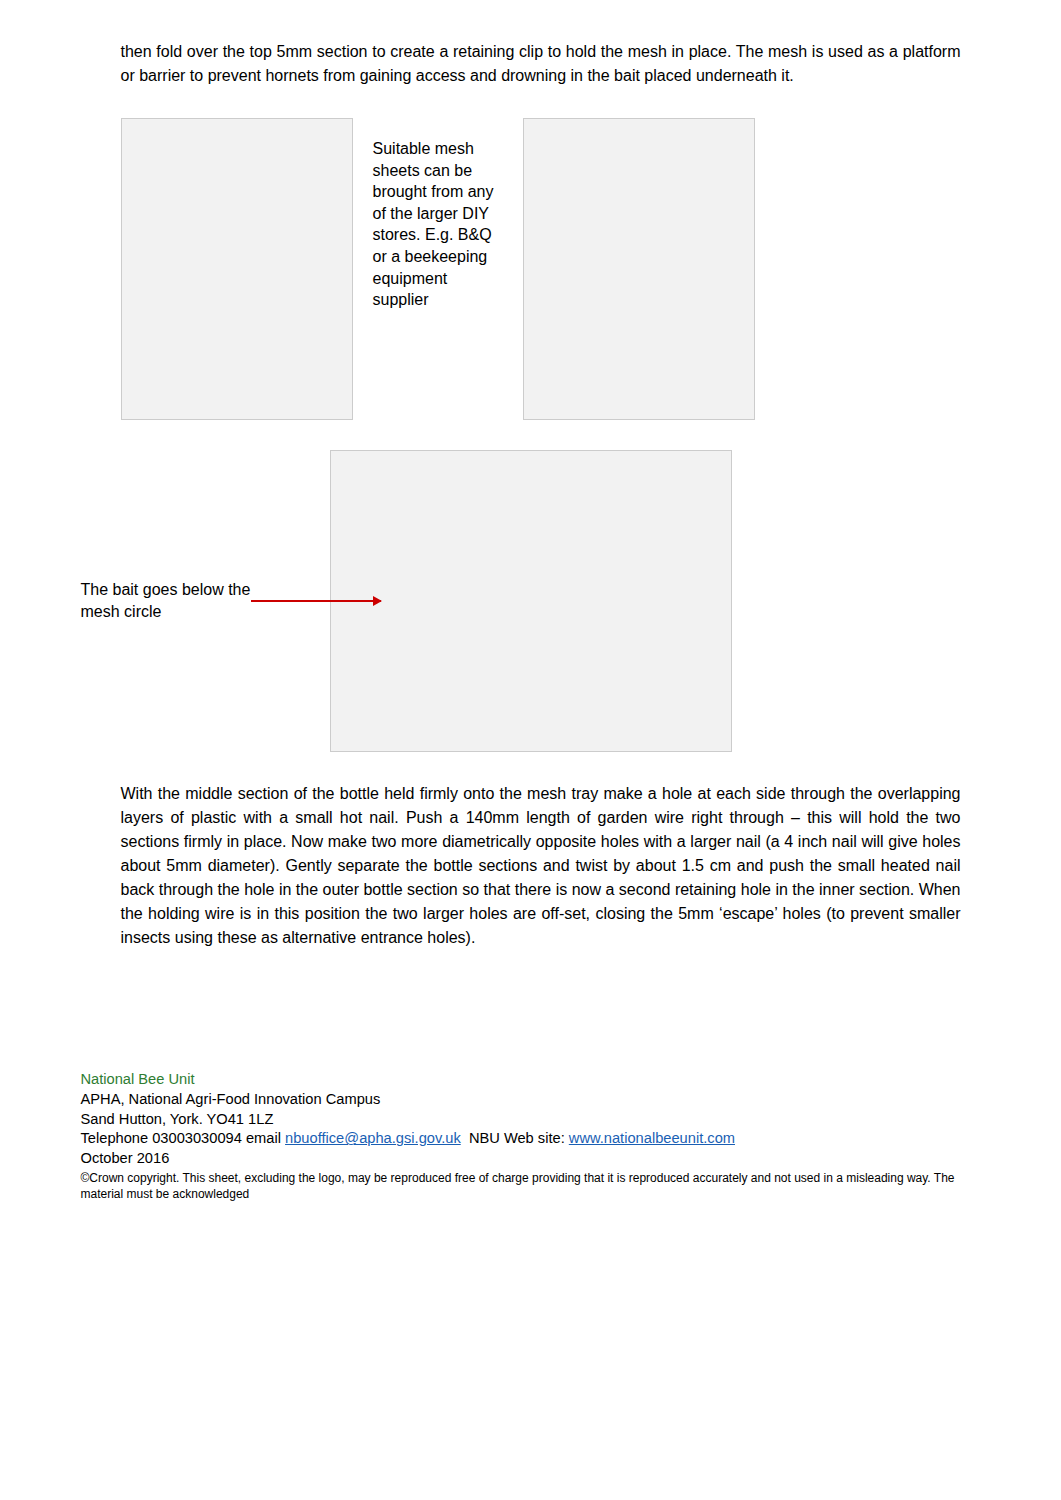then fold over the top 5mm section to create a retaining clip to hold the mesh in place. The mesh is used as a platform or barrier to prevent hornets from gaining access and drowning in the bait placed underneath it.
Suitable mesh sheets can be brought from any of the larger DIY stores. E.g. B&Q or a beekeeping equipment supplier
The bait goes below the mesh circle
With the middle section of the bottle held firmly onto the mesh tray make a hole at each side through the overlapping layers of plastic with a small hot nail. Push a 140mm length of garden wire right through – this will hold the two sections firmly in place. Now make two more diametrically opposite holes with a larger nail (a 4 inch nail will give holes about 5mm diameter). Gently separate the bottle sections and twist by about 1.5 cm and push the small heated nail back through the hole in the outer bottle section so that there is now a second retaining hole in the inner section. When the holding wire is in this position the two larger holes are off-set, closing the 5mm ‘escape’ holes (to prevent smaller insects using these as alternative entrance holes).
National Bee Unit
APHA, National Agri-Food Innovation Campus
Sand Hutton, York. YO41 1LZ
Telephone 03003030094 email nbuoffice@apha.gsi.gov.uk NBU Web site: www.nationalbeeunit.com
October 2016
©Crown copyright. This sheet, excluding the logo, may be reproduced free of charge providing that it is reproduced accurately and not used in a misleading way. The material must be acknowledged